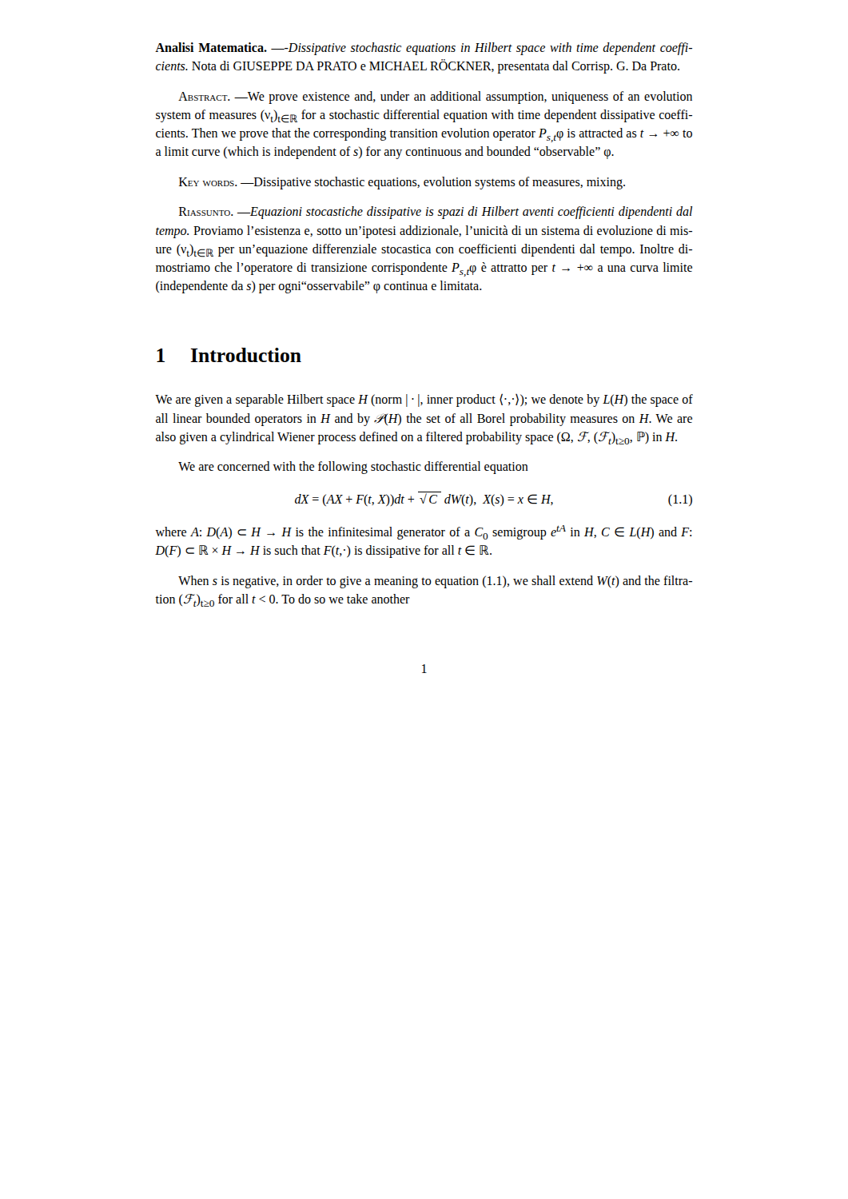Analisi Matematica. —-Dissipative stochastic equations in Hilbert space with time dependent coefficients. Nota di GIUSEPPE DA PRATO e MICHAEL RÖCKNER, presentata dal Corrisp. G. Da Prato.
Abstract. —We prove existence and, under an additional assumption, uniqueness of an evolution system of measures (νt)t∈ℝ for a stochastic differential equation with time dependent dissipative coefficients. Then we prove that the corresponding transition evolution operator Ps,tφ is attracted as t → +∞ to a limit curve (which is independent of s) for any continuous and bounded “observable” φ.
Key words. —Dissipative stochastic equations, evolution systems of measures, mixing.
Riassunto. —Equazioni stocastiche dissipative is spazi di Hilbert aventi coefficienti dipendenti dal tempo. Proviamo l’esistenza e, sotto un’ipotesi addizionale, l’unicità di un sistema di evoluzione di misure (νt)t∈ℝ per un’equazione differenziale stocastica con coefficienti dipendenti dal tempo. Inoltre dimostriamo che l’operatore di transizione corrispondente Ps,tφ è attratto per t → +∞ a una curva limite (independente da s) per ogni“osservabile” φ continua e limitata.
1 Introduction
We are given a separable Hilbert space H (norm | · |, inner product ⟨·,·⟩); we denote by L(H) the space of all linear bounded operators in H and by 𝒫(H) the set of all Borel probability measures on H. We are also given a cylindrical Wiener process defined on a filtered probability space (Ω, ℱ, (ℱt)t≥0, ℙ) in H.
We are concerned with the following stochastic differential equation
dX = (AX + F(t, X))dt + √C dW(t), X(s) = x ∈ H, (1.1)
where A: D(A) ⊂ H → H is the infinitesimal generator of a C0 semigroup etA in H, C ∈ L(H) and F: D(F) ⊂ ℝ × H → H is such that F(t,·) is dissipative for all t ∈ ℝ.
When s is negative, in order to give a meaning to equation (1.1), we shall extend W(t) and the filtration (ℱt)t≥0 for all t < 0. To do so we take another
1